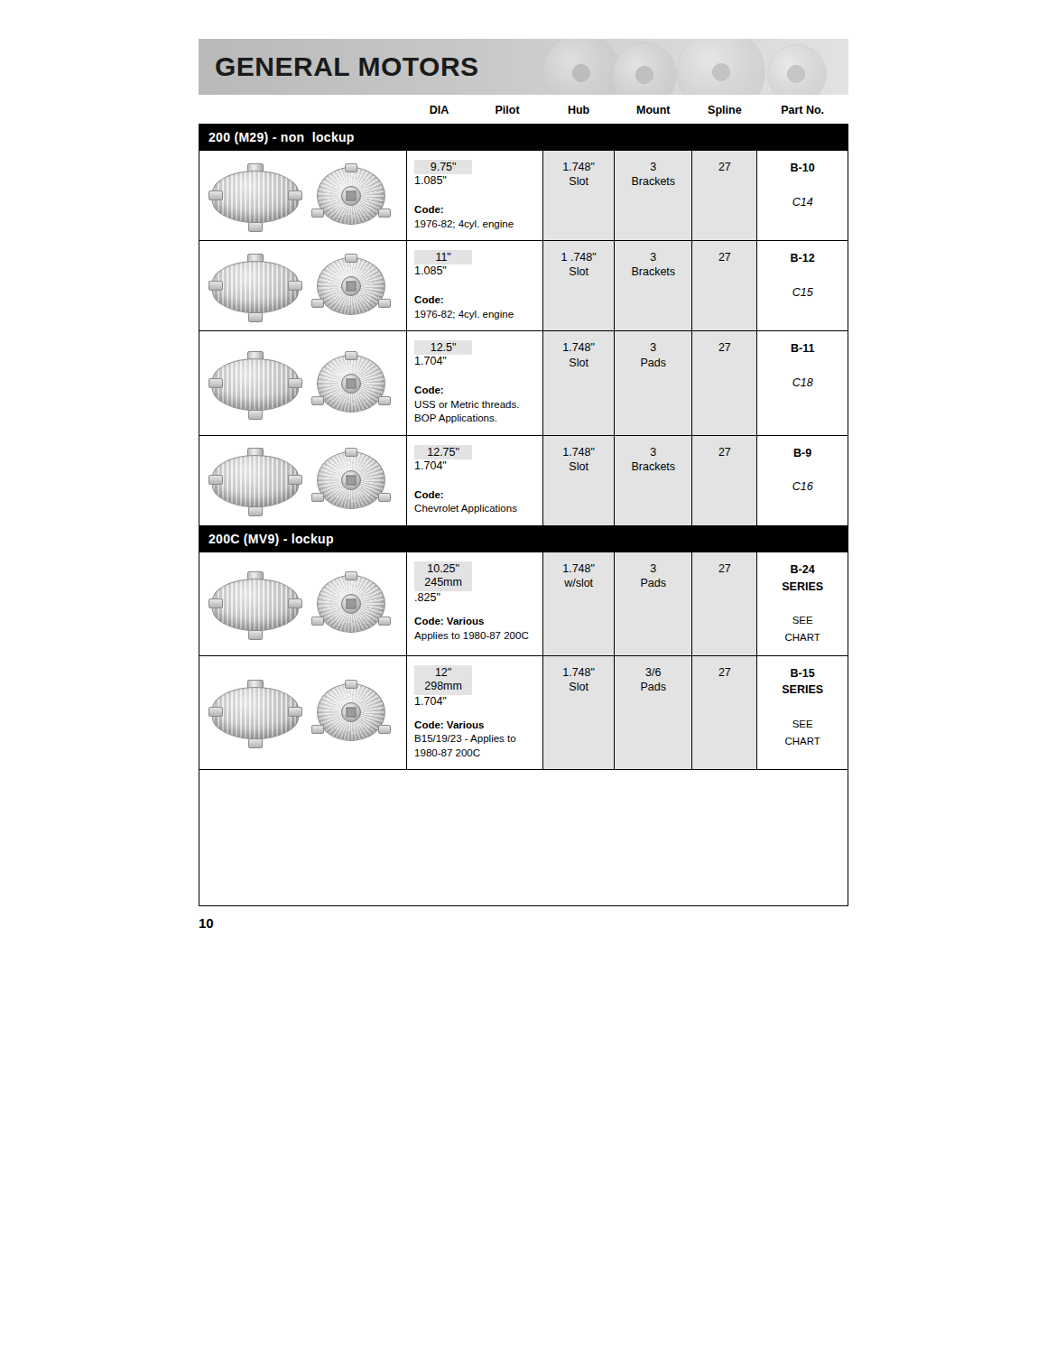GENERAL MOTORS
| | DIA | Pilot | Hub | Mount | Spline | Part No. |
| --- | --- | --- | --- | --- | --- | --- |
| 200 (M29) - non lockup |
| | 9.75" 1.085" Code: 1976-82; 4cyl. engine | 1.748" Slot | 3 Brackets | 27 | B-10 C14 |
| | 11" 1.085" Code: 1976-82; 4cyl. engine | 1 .748" Slot | 3 Brackets | 27 | B-12 C15 |
| | 12.5" 1.704" Code: USS or Metric threads. BOP Applications. | 1.748" Slot | 3 Pads | 27 | B-11 C18 |
| | 12.75" 1.704" Code: Chevrolet Applications | 1.748" Slot | 3 Brackets | 27 | B-9 C16 |
| 200C (MV9) - lockup |
| | 10.25" 245mm .825" Code: Various Applies to 1980-87 200C | 1.748" w/slot | 3 Pads | 27 | B-24 SERIES SEE CHART |
| | 12" 298mm 1.704" Code: Various B15/19/23 - Applies to 1980-87 200C | 1.748" Slot | 3/6 Pads | 27 | B-15 SERIES SEE CHART |
10